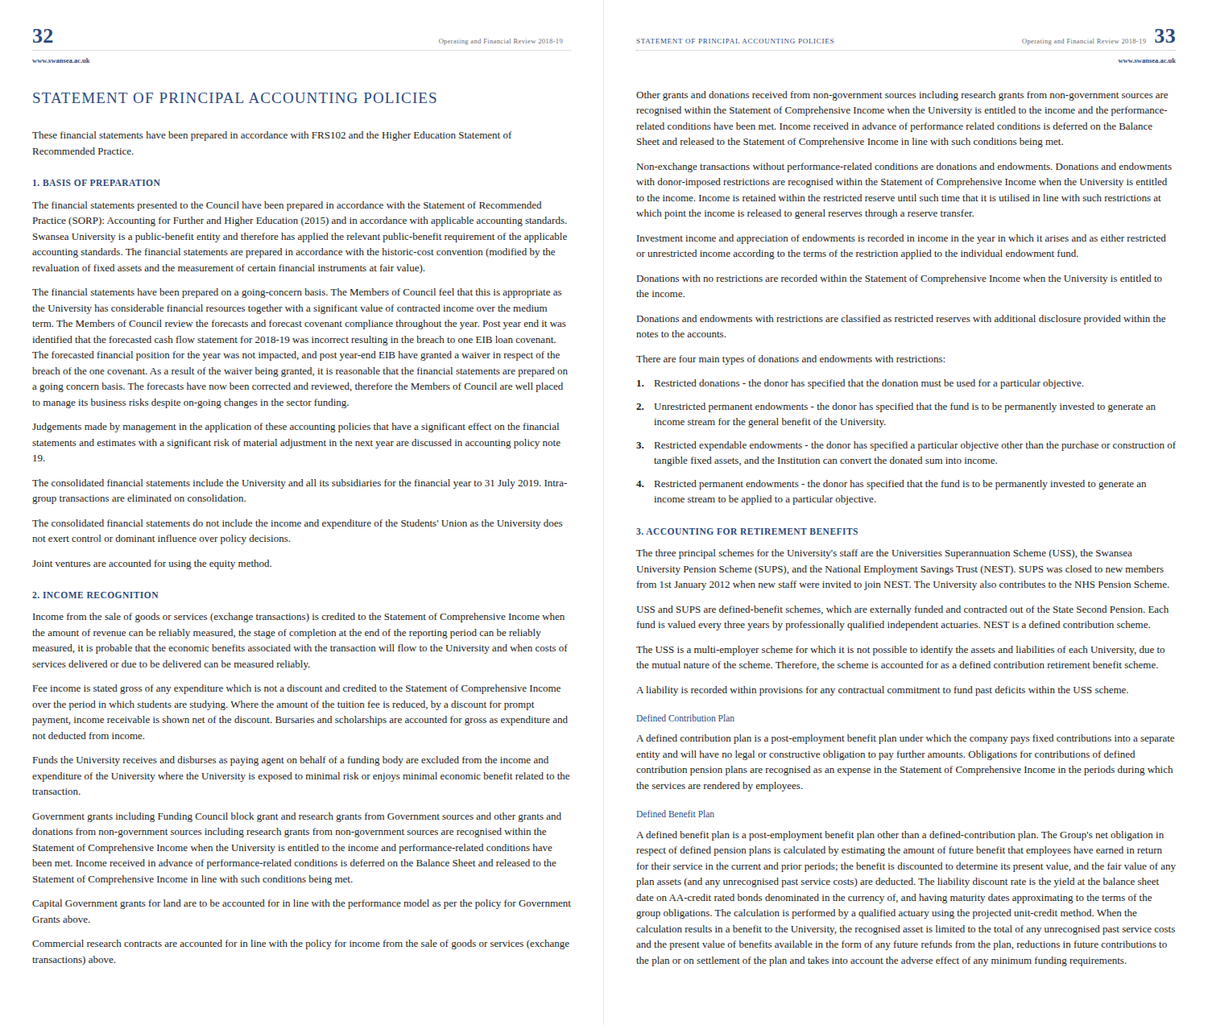32
Operating and Financial Review 2018-19
www.swansea.ac.uk
Statement of Principal Accounting Policies
These financial statements have been prepared in accordance with FRS102 and the Higher Education Statement of Recommended Practice.
1. Basis of Preparation
The financial statements presented to the Council have been prepared in accordance with the Statement of Recommended Practice (SORP): Accounting for Further and Higher Education (2015) and in accordance with applicable accounting standards. Swansea University is a public-benefit entity and therefore has applied the relevant public-benefit requirement of the applicable accounting standards. The financial statements are prepared in accordance with the historic-cost convention (modified by the revaluation of fixed assets and the measurement of certain financial instruments at fair value).
The financial statements have been prepared on a going-concern basis. The Members of Council feel that this is appropriate as the University has considerable financial resources together with a significant value of contracted income over the medium term. The Members of Council review the forecasts and forecast covenant compliance throughout the year. Post year end it was identified that the forecasted cash flow statement for 2018-19 was incorrect resulting in the breach to one EIB loan covenant. The forecasted financial position for the year was not impacted, and post year-end EIB have granted a waiver in respect of the breach of the one covenant. As a result of the waiver being granted, it is reasonable that the financial statements are prepared on a going concern basis. The forecasts have now been corrected and reviewed, therefore the Members of Council are well placed to manage its business risks despite on-going changes in the sector funding.
Judgements made by management in the application of these accounting policies that have a significant effect on the financial statements and estimates with a significant risk of material adjustment in the next year are discussed in accounting policy note 19.
The consolidated financial statements include the University and all its subsidiaries for the financial year to 31 July 2019. Intra-group transactions are eliminated on consolidation.
The consolidated financial statements do not include the income and expenditure of the Students' Union as the University does not exert control or dominant influence over policy decisions.
Joint ventures are accounted for using the equity method.
2. Income Recognition
Income from the sale of goods or services (exchange transactions) is credited to the Statement of Comprehensive Income when the amount of revenue can be reliably measured, the stage of completion at the end of the reporting period can be reliably measured, it is probable that the economic benefits associated with the transaction will flow to the University and when costs of services delivered or due to be delivered can be measured reliably.
Fee income is stated gross of any expenditure which is not a discount and credited to the Statement of Comprehensive Income over the period in which students are studying. Where the amount of the tuition fee is reduced, by a discount for prompt payment, income receivable is shown net of the discount. Bursaries and scholarships are accounted for gross as expenditure and not deducted from income.
Funds the University receives and disburses as paying agent on behalf of a funding body are excluded from the income and expenditure of the University where the University is exposed to minimal risk or enjoys minimal economic benefit related to the transaction.
Government grants including Funding Council block grant and research grants from Government sources and other grants and donations from non-government sources including research grants from non-government sources are recognised within the Statement of Comprehensive Income when the University is entitled to the income and performance-related conditions have been met. Income received in advance of performance-related conditions is deferred on the Balance Sheet and released to the Statement of Comprehensive Income in line with such conditions being met.
Capital Government grants for land are to be accounted for in line with the performance model as per the policy for Government Grants above.
Commercial research contracts are accounted for in line with the policy for income from the sale of goods or services (exchange transactions) above.
Statement of Principal Accounting Policies
Operating and Financial Review 2018-19
33
www.swansea.ac.uk
Other grants and donations received from non-government sources including research grants from non-government sources are recognised within the Statement of Comprehensive Income when the University is entitled to the income and the performance-related conditions have been met. Income received in advance of performance related conditions is deferred on the Balance Sheet and released to the Statement of Comprehensive Income in line with such conditions being met.
Non-exchange transactions without performance-related conditions are donations and endowments. Donations and endowments with donor-imposed restrictions are recognised within the Statement of Comprehensive Income when the University is entitled to the income. Income is retained within the restricted reserve until such time that it is utilised in line with such restrictions at which point the income is released to general reserves through a reserve transfer.
Investment income and appreciation of endowments is recorded in income in the year in which it arises and as either restricted or unrestricted income according to the terms of the restriction applied to the individual endowment fund.
Donations with no restrictions are recorded within the Statement of Comprehensive Income when the University is entitled to the income.
Donations and endowments with restrictions are classified as restricted reserves with additional disclosure provided within the notes to the accounts.
There are four main types of donations and endowments with restrictions:
Restricted donations - the donor has specified that the donation must be used for a particular objective.
Unrestricted permanent endowments - the donor has specified that the fund is to be permanently invested to generate an income stream for the general benefit of the University.
Restricted expendable endowments - the donor has specified a particular objective other than the purchase or construction of tangible fixed assets, and the Institution can convert the donated sum into income.
Restricted permanent endowments - the donor has specified that the fund is to be permanently invested to generate an income stream to be applied to a particular objective.
3. Accounting for Retirement Benefits
The three principal schemes for the University's staff are the Universities Superannuation Scheme (USS), the Swansea University Pension Scheme (SUPS), and the National Employment Savings Trust (NEST). SUPS was closed to new members from 1st January 2012 when new staff were invited to join NEST. The University also contributes to the NHS Pension Scheme.
USS and SUPS are defined-benefit schemes, which are externally funded and contracted out of the State Second Pension. Each fund is valued every three years by professionally qualified independent actuaries. NEST is a defined contribution scheme.
The USS is a multi-employer scheme for which it is not possible to identify the assets and liabilities of each University, due to the mutual nature of the scheme. Therefore, the scheme is accounted for as a defined contribution retirement benefit scheme.
A liability is recorded within provisions for any contractual commitment to fund past deficits within the USS scheme.
Defined Contribution Plan
A defined contribution plan is a post-employment benefit plan under which the company pays fixed contributions into a separate entity and will have no legal or constructive obligation to pay further amounts. Obligations for contributions of defined contribution pension plans are recognised as an expense in the Statement of Comprehensive Income in the periods during which the services are rendered by employees.
Defined Benefit Plan
A defined benefit plan is a post-employment benefit plan other than a defined-contribution plan. The Group's net obligation in respect of defined pension plans is calculated by estimating the amount of future benefit that employees have earned in return for their service in the current and prior periods; the benefit is discounted to determine its present value, and the fair value of any plan assets (and any unrecognised past service costs) are deducted. The liability discount rate is the yield at the balance sheet date on AA-credit rated bonds denominated in the currency of, and having maturity dates approximating to the terms of the group obligations. The calculation is performed by a qualified actuary using the projected unit-credit method. When the calculation results in a benefit to the University, the recognised asset is limited to the total of any unrecognised past service costs and the present value of benefits available in the form of any future refunds from the plan, reductions in future contributions to the plan or on settlement of the plan and takes into account the adverse effect of any minimum funding requirements.